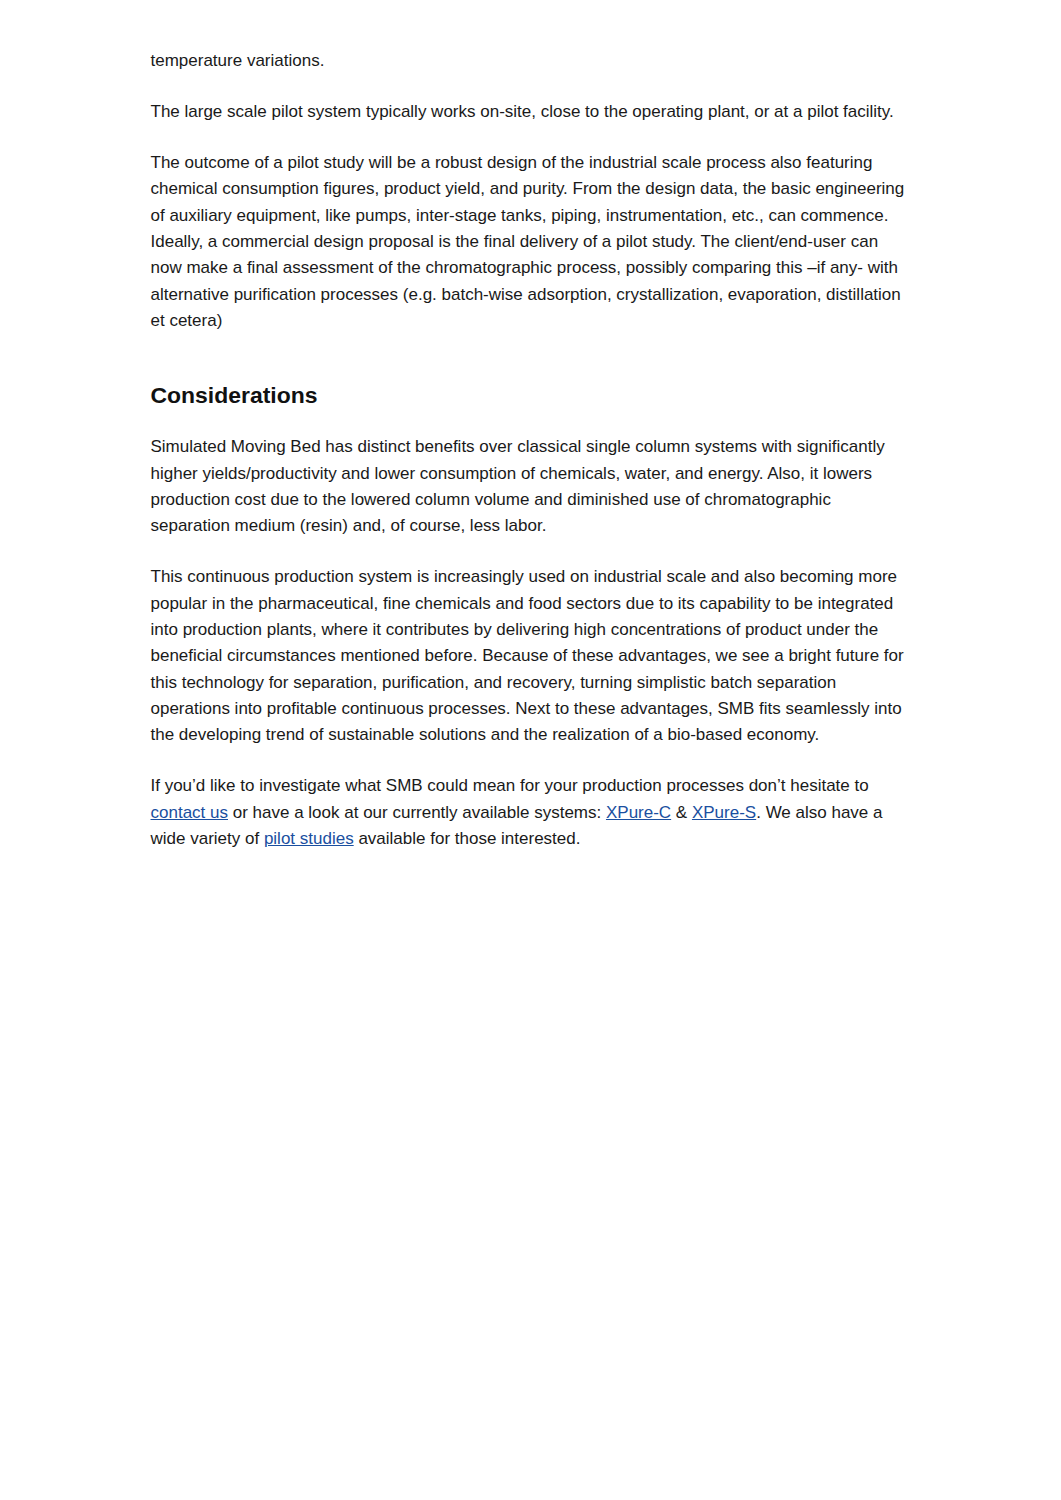temperature variations.
The large scale pilot system typically works on-site, close to the operating plant, or at a pilot facility.
The outcome of a pilot study will be a robust design of the industrial scale process also featuring chemical consumption figures, product yield, and purity. From the design data, the basic engineering of auxiliary equipment, like pumps, inter-stage tanks, piping, instrumentation, etc., can commence. Ideally, a commercial design proposal is the final delivery of a pilot study. The client/end-user can now make a final assessment of the chromatographic process, possibly comparing this –if any- with alternative purification processes (e.g. batch-wise adsorption, crystallization, evaporation, distillation et cetera)
Considerations
Simulated Moving Bed has distinct benefits over classical single column systems with significantly higher yields/productivity and lower consumption of chemicals, water, and energy. Also, it lowers production cost due to the lowered column volume and diminished use of chromatographic separation medium (resin) and, of course, less labor.
This continuous production system is increasingly used on industrial scale and also becoming more popular in the pharmaceutical, fine chemicals and food sectors due to its capability to be integrated into production plants, where it contributes by delivering high concentrations of product under the beneficial circumstances mentioned before. Because of these advantages, we see a bright future for this technology for separation, purification, and recovery, turning simplistic batch separation operations into profitable continuous processes. Next to these advantages, SMB fits seamlessly into the developing trend of sustainable solutions and the realization of a bio-based economy.
If you’d like to investigate what SMB could mean for your production processes don’t hesitate to contact us or have a look at our currently available systems: XPure-C & XPure-S. We also have a wide variety of pilot studies available for those interested.